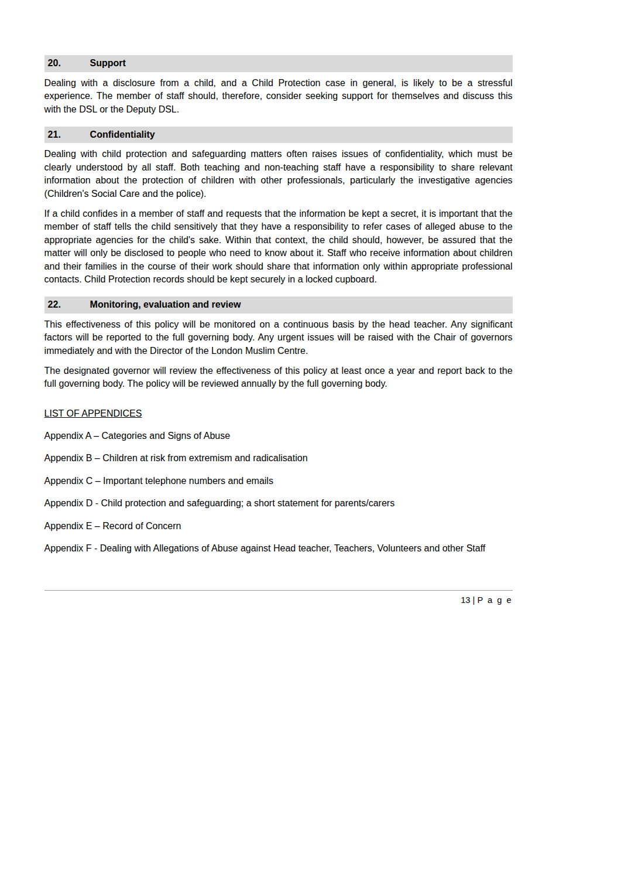20. Support
Dealing with a disclosure from a child, and a Child Protection case in general, is likely to be a stressful experience. The member of staff should, therefore, consider seeking support for themselves and discuss this with the DSL or the Deputy DSL.
21. Confidentiality
Dealing with child protection and safeguarding matters often raises issues of confidentiality, which must be clearly understood by all staff. Both teaching and non-teaching staff have a responsibility to share relevant information about the protection of children with other professionals, particularly the investigative agencies (Children's Social Care and the police).
If a child confides in a member of staff and requests that the information be kept a secret, it is important that the member of staff tells the child sensitively that they have a responsibility to refer cases of alleged abuse to the appropriate agencies for the child's sake. Within that context, the child should, however, be assured that the matter will only be disclosed to people who need to know about it. Staff who receive information about children and their families in the course of their work should share that information only within appropriate professional contacts. Child Protection records should be kept securely in a locked cupboard.
22. Monitoring, evaluation and review
This effectiveness of this policy will be monitored on a continuous basis by the head teacher. Any significant factors will be reported to the full governing body. Any urgent issues will be raised with the Chair of governors immediately and with the Director of the London Muslim Centre.
The designated governor will review the effectiveness of this policy at least once a year and report back to the full governing body. The policy will be reviewed annually by the full governing body.
LIST OF APPENDICES
Appendix A – Categories and Signs of Abuse
Appendix B – Children at risk from extremism and radicalisation
Appendix C – Important telephone numbers and emails
Appendix D - Child protection and safeguarding; a short statement for parents/carers
Appendix E – Record of Concern
Appendix F - Dealing with Allegations of Abuse against Head teacher, Teachers, Volunteers and other Staff
13 | P a g e